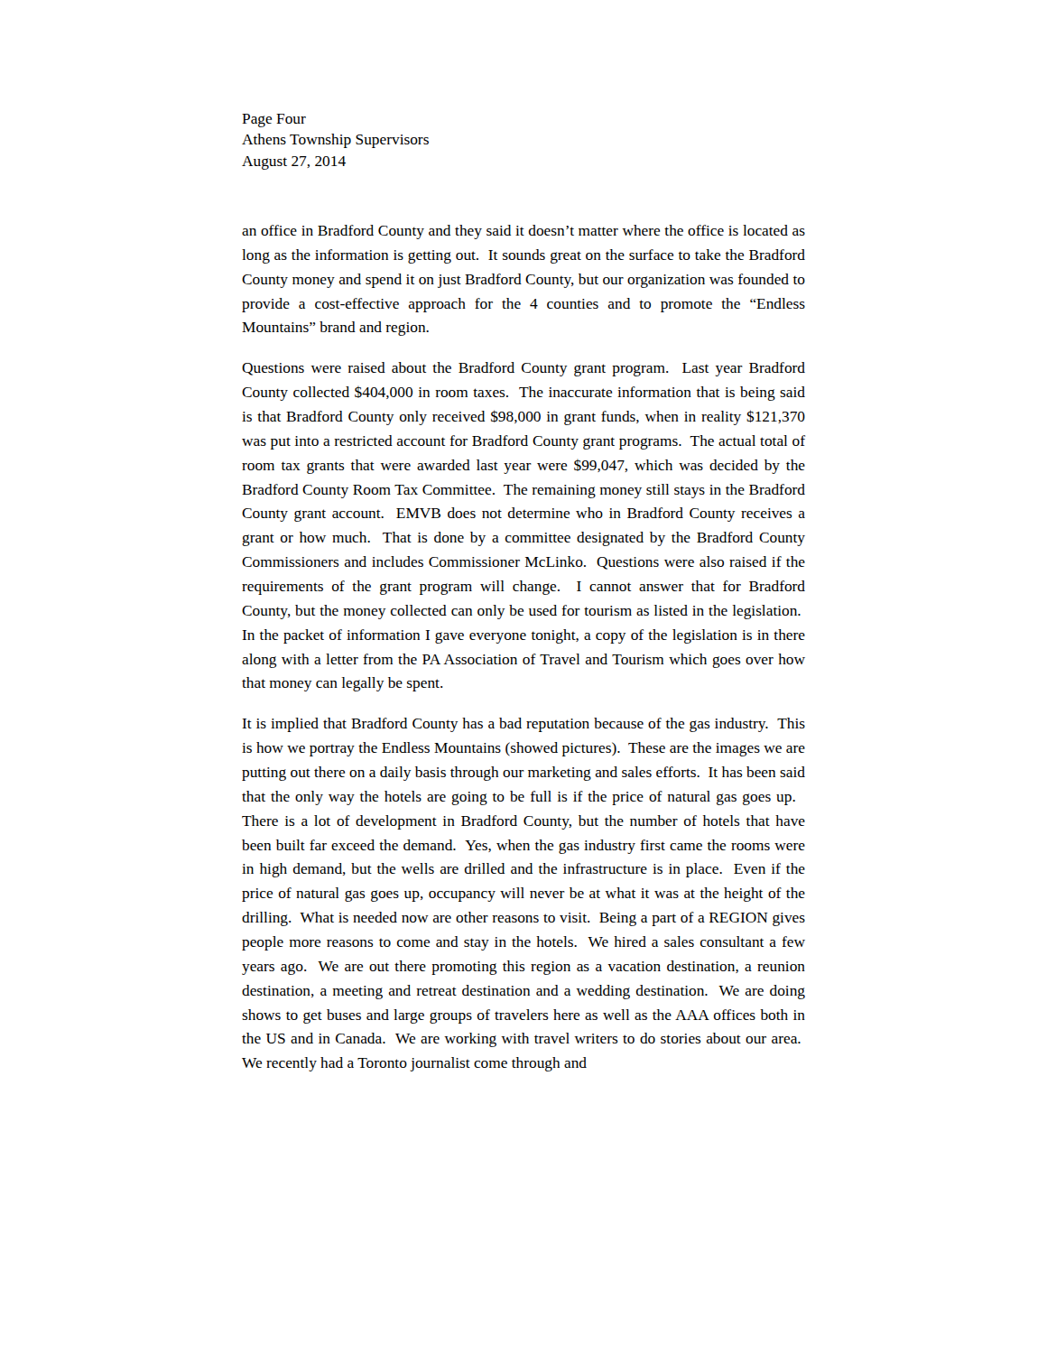Page Four
Athens Township Supervisors
August 27, 2014
an office in Bradford County and they said it doesn’t matter where the office is located as long as the information is getting out. It sounds great on the surface to take the Bradford County money and spend it on just Bradford County, but our organization was founded to provide a cost-effective approach for the 4 counties and to promote the “Endless Mountains” brand and region.
Questions were raised about the Bradford County grant program. Last year Bradford County collected $404,000 in room taxes. The inaccurate information that is being said is that Bradford County only received $98,000 in grant funds, when in reality $121,370 was put into a restricted account for Bradford County grant programs. The actual total of room tax grants that were awarded last year were $99,047, which was decided by the Bradford County Room Tax Committee. The remaining money still stays in the Bradford County grant account. EMVB does not determine who in Bradford County receives a grant or how much. That is done by a committee designated by the Bradford County Commissioners and includes Commissioner McLinko. Questions were also raised if the requirements of the grant program will change. I cannot answer that for Bradford County, but the money collected can only be used for tourism as listed in the legislation. In the packet of information I gave everyone tonight, a copy of the legislation is in there along with a letter from the PA Association of Travel and Tourism which goes over how that money can legally be spent.
It is implied that Bradford County has a bad reputation because of the gas industry. This is how we portray the Endless Mountains (showed pictures). These are the images we are putting out there on a daily basis through our marketing and sales efforts. It has been said that the only way the hotels are going to be full is if the price of natural gas goes up. There is a lot of development in Bradford County, but the number of hotels that have been built far exceed the demand. Yes, when the gas industry first came the rooms were in high demand, but the wells are drilled and the infrastructure is in place. Even if the price of natural gas goes up, occupancy will never be at what it was at the height of the drilling. What is needed now are other reasons to visit. Being a part of a REGION gives people more reasons to come and stay in the hotels. We hired a sales consultant a few years ago. We are out there promoting this region as a vacation destination, a reunion destination, a meeting and retreat destination and a wedding destination. We are doing shows to get buses and large groups of travelers here as well as the AAA offices both in the US and in Canada. We are working with travel writers to do stories about our area. We recently had a Toronto journalist come through and